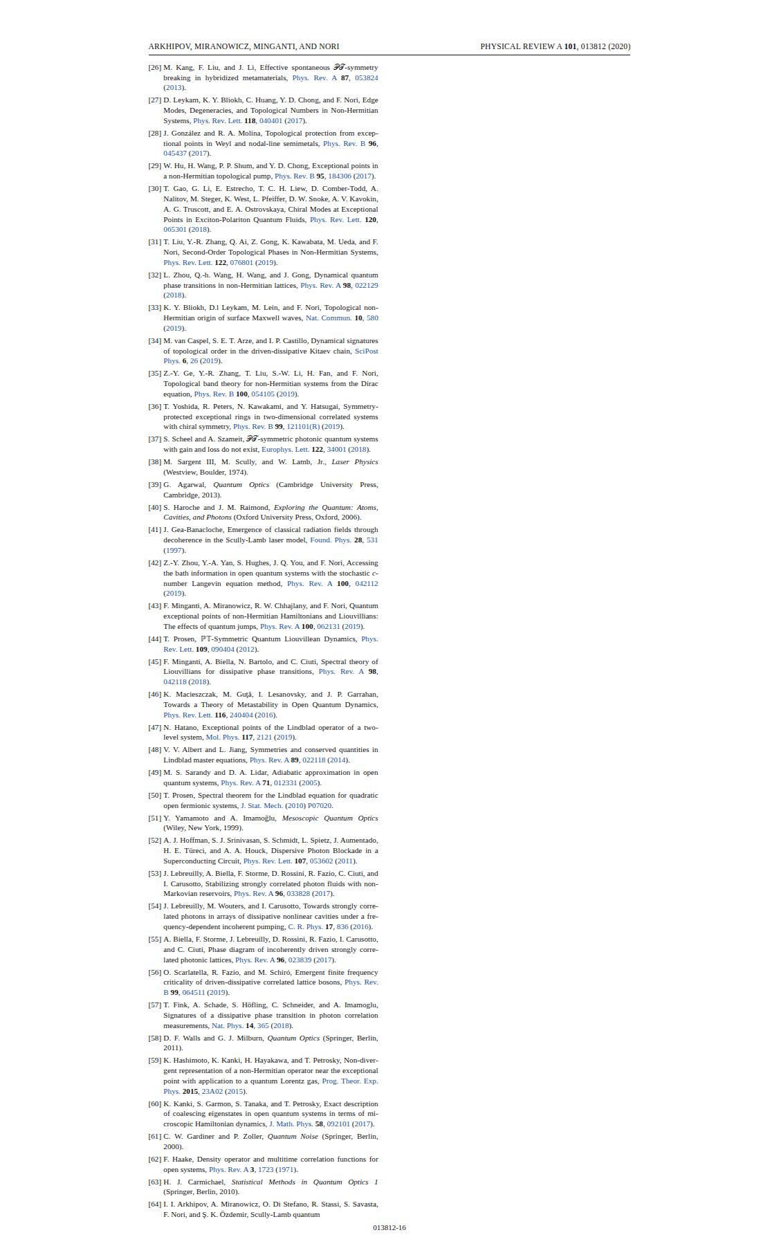Arkhipov, Miranowicz, Minganti, and Nori
Physical Review A 101, 013812 (2020)
[26] M. Kang, F. Liu, and J. Li, Effective spontaneous 𝒫𝒯-symmetry breaking in hybridized metamaterials, Phys. Rev. A 87, 053824 (2013).
[27] D. Leykam, K. Y. Bliokh, C. Huang, Y. D. Chong, and F. Nori, Edge Modes, Degeneracies, and Topological Numbers in Non-Hermitian Systems, Phys. Rev. Lett. 118, 040401 (2017).
[28] J. González and R. A. Molina, Topological protection from exceptional points in Weyl and nodal-line semimetals, Phys. Rev. B 96, 045437 (2017).
[29] W. Hu, H. Wang, P. P. Shum, and Y. D. Chong, Exceptional points in a non-Hermitian topological pump, Phys. Rev. B 95, 184306 (2017).
[30] T. Gao, G. Li, E. Estrecho, T. C. H. Liew, D. Comber-Todd, A. Nalitov, M. Steger, K. West, L. Pfeiffer, D. W. Snoke, A. V. Kavokin, A. G. Truscott, and E. A. Ostrovskaya, Chiral Modes at Exceptional Points in Exciton-Polariton Quantum Fluids, Phys. Rev. Lett. 120, 065301 (2018).
[31] T. Liu, Y.-R. Zhang, Q. Ai, Z. Gong, K. Kawabata, M. Ueda, and F. Nori, Second-Order Topological Phases in Non-Hermitian Systems, Phys. Rev. Lett. 122, 076801 (2019).
[32] L. Zhou, Q.-h. Wang, H. Wang, and J. Gong, Dynamical quantum phase transitions in non-Hermitian lattices, Phys. Rev. A 98, 022129 (2018).
[33] K. Y. Bliokh, D.l Leykam, M. Lein, and F. Nori, Topological non-Hermitian origin of surface Maxwell waves, Nat. Commun. 10, 580 (2019).
[34] M. van Caspel, S. E. T. Arze, and I. P. Castillo, Dynamical signatures of topological order in the driven-dissipative Kitaev chain, SciPost Phys. 6, 26 (2019).
[35] Z.-Y. Ge, Y.-R. Zhang, T. Liu, S.-W. Li, H. Fan, and F. Nori, Topological band theory for non-Hermitian systems from the Dirac equation, Phys. Rev. B 100, 054105 (2019).
[36] T. Yoshida, R. Peters, N. Kawakami, and Y. Hatsugai, Symmetry-protected exceptional rings in two-dimensional correlated systems with chiral symmetry, Phys. Rev. B 99, 121101(R) (2019).
[37] S. Scheel and A. Szameit, 𝒫𝒯-symmetric photonic quantum systems with gain and loss do not exist, Europhys. Lett. 122, 34001 (2018).
[38] M. Sargent III, M. Scully, and W. Lamb, Jr., Laser Physics (Westview, Boulder, 1974).
[39] G. Agarwal, Quantum Optics (Cambridge University Press, Cambridge, 2013).
[40] S. Haroche and J. M. Raimond, Exploring the Quantum: Atoms, Cavities, and Photons (Oxford University Press, Oxford, 2006).
[41] J. Gea-Banacloche, Emergence of classical radiation fields through decoherence in the Scully-Lamb laser model, Found. Phys. 28, 531 (1997).
[42] Z.-Y. Zhou, Y.-A. Yan, S. Hughes, J. Q. You, and F. Nori, Accessing the bath information in open quantum systems with the stochastic c-number Langevin equation method, Phys. Rev. A 100, 042112 (2019).
[43] F. Minganti, A. Miranowicz, R. W. Chhajlany, and F. Nori, Quantum exceptional points of non-Hermitian Hamiltonians and Liouvillians: The effects of quantum jumps, Phys. Rev. A 100, 062131 (2019).
[44] T. Prosen, ℙ𝕋-Symmetric Quantum Liouvillean Dynamics, Phys. Rev. Lett. 109, 090404 (2012).
[45] F. Minganti, A. Biella, N. Bartolo, and C. Ciuti, Spectral theory of Liouvillians for dissipative phase transitions, Phys. Rev. A 98, 042118 (2018).
[46] K. Macieszczak, M. Guţă, I. Lesanovsky, and J. P. Garrahan, Towards a Theory of Metastability in Open Quantum Dynamics, Phys. Rev. Lett. 116, 240404 (2016).
[47] N. Hatano, Exceptional points of the Lindblad operator of a two-level system, Mol. Phys. 117, 2121 (2019).
[48] V. V. Albert and L. Jiang, Symmetries and conserved quantities in Lindblad master equations, Phys. Rev. A 89, 022118 (2014).
[49] M. S. Sarandy and D. A. Lidar, Adiabatic approximation in open quantum systems, Phys. Rev. A 71, 012331 (2005).
[50] T. Prosen, Spectral theorem for the Lindblad equation for quadratic open fermionic systems, J. Stat. Mech. (2010) P07020.
[51] Y. Yamamoto and A. Imamoğlu, Mesoscopic Quantum Optics (Wiley, New York, 1999).
[52] A. J. Hoffman, S. J. Srinivasan, S. Schmidt, L. Spietz, J. Aumentado, H. E. Türeci, and A. A. Houck, Dispersive Photon Blockade in a Superconducting Circuit, Phys. Rev. Lett. 107, 053602 (2011).
[53] J. Lebreuilly, A. Biella, F. Storme, D. Rossini, R. Fazio, C. Ciuti, and I. Carusotto, Stabilizing strongly correlated photon fluids with non-Markovian reservoirs, Phys. Rev. A 96, 033828 (2017).
[54] J. Lebreuilly, M. Wouters, and I. Carusotto, Towards strongly correlated photons in arrays of dissipative nonlinear cavities under a frequency-dependent incoherent pumping, C. R. Phys. 17, 836 (2016).
[55] A. Biella, F. Storme, J. Lebreuilly, D. Rossini, R. Fazio, I. Carusotto, and C. Ciuti, Phase diagram of incoherently driven strongly correlated photonic lattices, Phys. Rev. A 96, 023839 (2017).
[56] O. Scarlatella, R. Fazio, and M. Schiró, Emergent finite frequency criticality of driven-dissipative correlated lattice bosons, Phys. Rev. B 99, 064511 (2019).
[57] T. Fink, A. Schade, S. Höfling, C. Schneider, and A. Imamoglu, Signatures of a dissipative phase transition in photon correlation measurements, Nat. Phys. 14, 365 (2018).
[58] D. F. Walls and G. J. Milburn, Quantum Optics (Springer, Berlin, 2011).
[59] K. Hashimoto, K. Kanki, H. Hayakawa, and T. Petrosky, Non-divergent representation of a non-Hermitian operator near the exceptional point with application to a quantum Lorentz gas, Prog. Theor. Exp. Phys. 2015, 23A02 (2015).
[60] K. Kanki, S. Garmon, S. Tanaka, and T. Petrosky, Exact description of coalescing eigenstates in open quantum systems in terms of microscopic Hamiltonian dynamics, J. Math. Phys. 58, 092101 (2017).
[61] C. W. Gardiner and P. Zoller, Quantum Noise (Springer, Berlin, 2000).
[62] F. Haake, Density operator and multitime correlation functions for open systems, Phys. Rev. A 3, 1723 (1971).
[63] H. J. Carmichael, Statistical Methods in Quantum Optics 1 (Springer, Berlin, 2010).
[64] I. I. Arkhipov, A. Miranowicz, O. Di Stefano, R. Stassi, S. Savasta, F. Nori, and Ş. K. Özdemir, Scully-Lamb quantum
013812-16